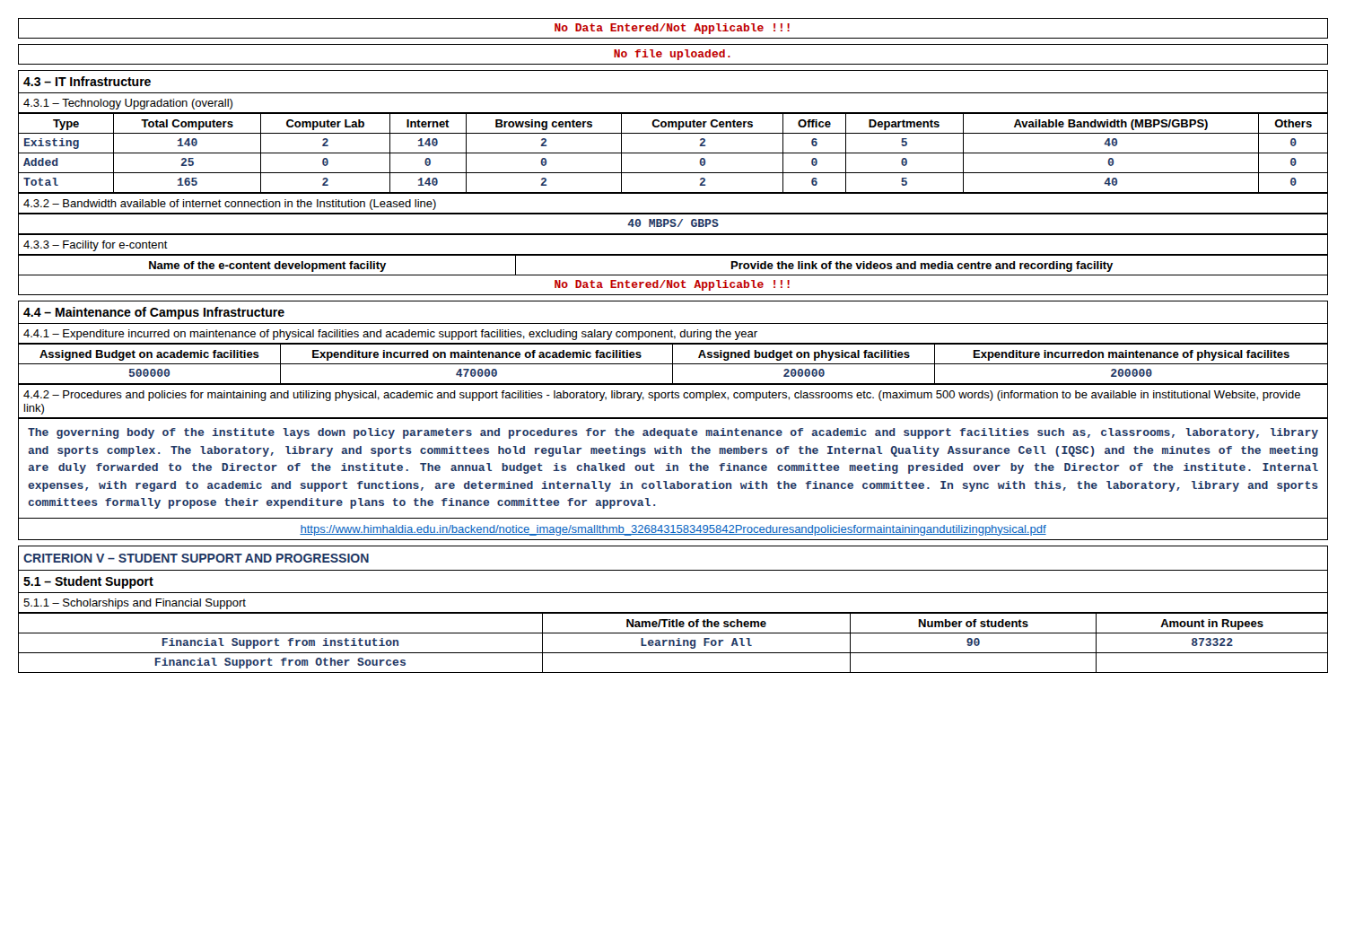| No Data Entered/Not Applicable !!! |
| No file uploaded. |
| 4.3 – IT Infrastructure |
| 4.3.1 – Technology Upgradation (overall) |
| Type | Total Computers | Computer Lab | Internet | Browsing centers | Computer Centers | Office | Departments | Available Bandwidth (MBPS/GBPS) | Others |
| --- | --- | --- | --- | --- | --- | --- | --- | --- | --- |
| Existing | 140 | 2 | 140 | 2 | 2 | 6 | 5 | 40 | 0 |
| Added | 25 | 0 | 0 | 0 | 0 | 0 | 0 | 0 | 0 |
| Total | 165 | 2 | 140 | 2 | 2 | 6 | 5 | 40 | 0 |
| 4.3.2 – Bandwidth available of internet connection in the Institution (Leased line) |
| 40 MBPS/ GBPS |
| 4.3.3 – Facility for e-content |
| Name of the e-content development facility | Provide the link of the videos and media centre and recording facility |
| --- | --- |
| No Data Entered/Not Applicable !!! |
| 4.4 – Maintenance of Campus Infrastructure |
| 4.4.1 – Expenditure incurred on maintenance of physical facilities and academic support facilities, excluding salary component, during the year |
| Assigned Budget on academic facilities | Expenditure incurred on maintenance of academic facilities | Assigned budget on physical facilities | Expenditure incurredon maintenance of physical facilites |
| --- | --- | --- | --- |
| 500000 | 470000 | 200000 | 200000 |
| 4.4.2 – Procedures and policies for maintaining and utilizing physical, academic and support facilities - laboratory, library, sports complex, computers, classrooms etc. (maximum 500 words) (information to be available in institutional Website, provide link) |
| The governing body of the institute lays down policy parameters and procedures for the adequate maintenance of academic and support facilities such as, classrooms, laboratory, library and sports complex. The laboratory, library and sports committees hold regular meetings with the members of the Internal Quality Assurance Cell (IQSC) and the minutes of the meeting are duly forwarded to the Director of the institute. The annual budget is chalked out in the finance committee meeting presided over by the Director of the institute. Internal expenses, with regard to academic and support functions, are determined internally in collaboration with the finance committee. In sync with this, the laboratory, library and sports committees formally propose their expenditure plans to the finance committee for approval. |
| https://www.himhaldia.edu.in/backend/notice_image/smallthmb_3268431583495842Proceduresandpoliciesformaintainingandutilizingphysical.pdf |
| CRITERION V – STUDENT SUPPORT AND PROGRESSION |
| 5.1 – Student Support |
| 5.1.1 – Scholarships and Financial Support |
| | Name/Title of the scheme | Number of students | Amount in Rupees |
| --- | --- | --- | --- |
| Financial Support from institution | Learning For All | 90 | 873322 |
| Financial Support from Other Sources | | | |